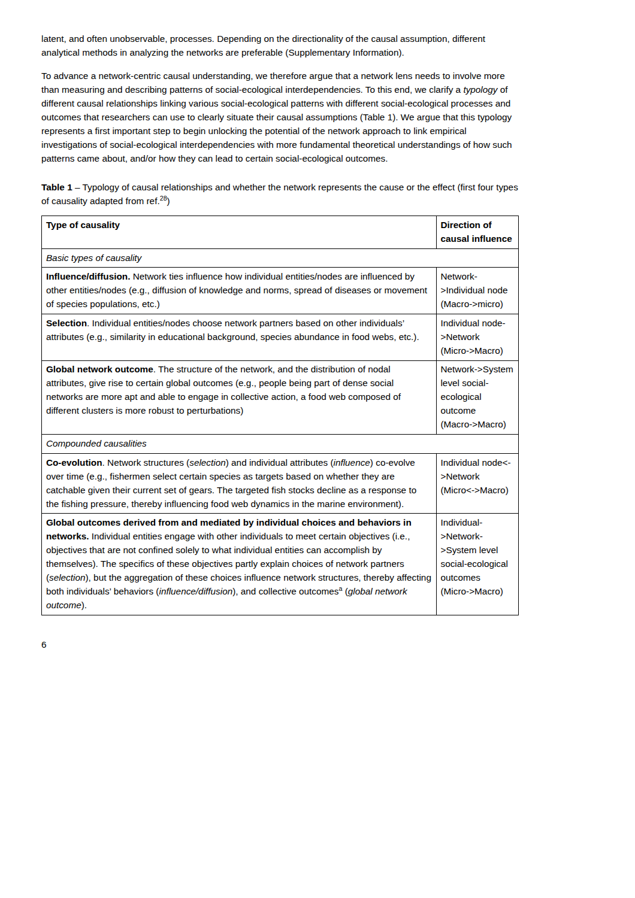latent, and often unobservable, processes. Depending on the directionality of the causal assumption, different analytical methods in analyzing the networks are preferable (Supplementary Information).
To advance a network-centric causal understanding, we therefore argue that a network lens needs to involve more than measuring and describing patterns of social-ecological interdependencies. To this end, we clarify a typology of different causal relationships linking various social-ecological patterns with different social-ecological processes and outcomes that researchers can use to clearly situate their causal assumptions (Table 1). We argue that this typology represents a first important step to begin unlocking the potential of the network approach to link empirical investigations of social-ecological interdependencies with more fundamental theoretical understandings of how such patterns came about, and/or how they can lead to certain social-ecological outcomes.
Table 1 – Typology of causal relationships and whether the network represents the cause or the effect (first four types of causality adapted from ref.28)
| Type of causality | Direction of causal influence |
| --- | --- |
| Basic types of causality |
| Influence/diffusion. Network ties influence how individual entities/nodes are influenced by other entities/nodes (e.g., diffusion of knowledge and norms, spread of diseases or movement of species populations, etc.) | Network->Individual node (Macro->micro) |
| Selection . Individual entities/nodes choose network partners based on other individuals’ attributes (e.g., similarity in educational background, species abundance in food webs, etc.). | Individual node->Network (Micro->Macro) |
| Global network outcome . The structure of the network, and the distribution of nodal attributes, give rise to certain global outcomes (e.g., people being part of dense social networks are more apt and able to engage in collective action, a food web composed of different clusters is more robust to perturbations) | Network->System level social-ecological outcome (Macro->Macro) |
| Compounded causalities |
| Co-evolution . Network structures ( selection ) and individual attributes ( influence ) co-evolve over time (e.g., fishermen select certain species as targets based on whether they are catchable given their current set of gears. The targeted fish stocks decline as a response to the fishing pressure, thereby influencing food web dynamics in the marine environment). | Individual node<->Network (Micro<->Macro) |
| Global outcomes derived from and mediated by individual choices and behaviors in networks. Individual entities engage with other individuals to meet certain objectives (i.e., objectives that are not confined solely to what individual entities can accomplish by themselves). The specifics of these objectives partly explain choices of network partners ( selection ), but the aggregation of these choices influence network structures, thereby affecting both individuals’ behaviors ( influence/diffusion ), and collective outcomes a ( global network outcome ). | Individual->Network->System level social-ecological outcomes (Micro->Macro) |
6